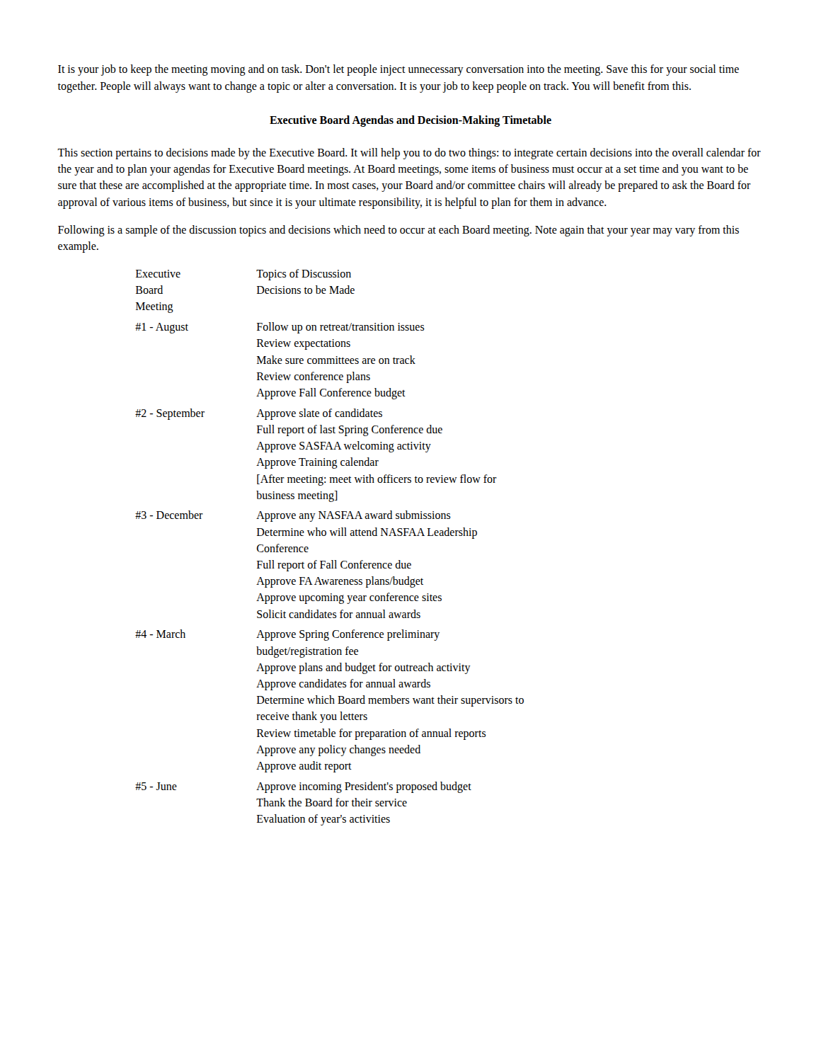It is your job to keep the meeting moving and on task. Don't let people inject unnecessary conversation into the meeting. Save this for your social time together. People will always want to change a topic or alter a conversation. It is your job to keep people on track. You will benefit from this.
Executive Board Agendas and Decision-Making Timetable
This section pertains to decisions made by the Executive Board. It will help you to do two things: to integrate certain decisions into the overall calendar for the year and to plan your agendas for Executive Board meetings. At Board meetings, some items of business must occur at a set time and you want to be sure that these are accomplished at the appropriate time. In most cases, your Board and/or committee chairs will already be prepared to ask the Board for approval of various items of business, but since it is your ultimate responsibility, it is helpful to plan for them in advance.
Following is a sample of the discussion topics and decisions which need to occur at each Board meeting. Note again that your year may vary from this example.
| Executive Board Meeting | Topics of Discussion Decisions to be Made |
| #1 - August | Follow up on retreat/transition issues Review expectations Make sure committees are on track Review conference plans Approve Fall Conference budget |
| #2 - September | Approve slate of candidates Full report of last Spring Conference due Approve SASFAA welcoming activity Approve Training calendar [After meeting: meet with officers to review flow for business meeting] |
| #3 - December | Approve any NASFAA award submissions Determine who will attend NASFAA Leadership Conference Full report of Fall Conference due Approve FA Awareness plans/budget Approve upcoming year conference sites Solicit candidates for annual awards |
| #4 - March | Approve Spring Conference preliminary budget/registration fee Approve plans and budget for outreach activity Approve candidates for annual awards Determine which Board members want their supervisors to receive thank you letters Review timetable for preparation of annual reports Approve any policy changes needed Approve audit report |
| #5 - June | Approve incoming President's proposed budget Thank the Board for their service Evaluation of year's activities |